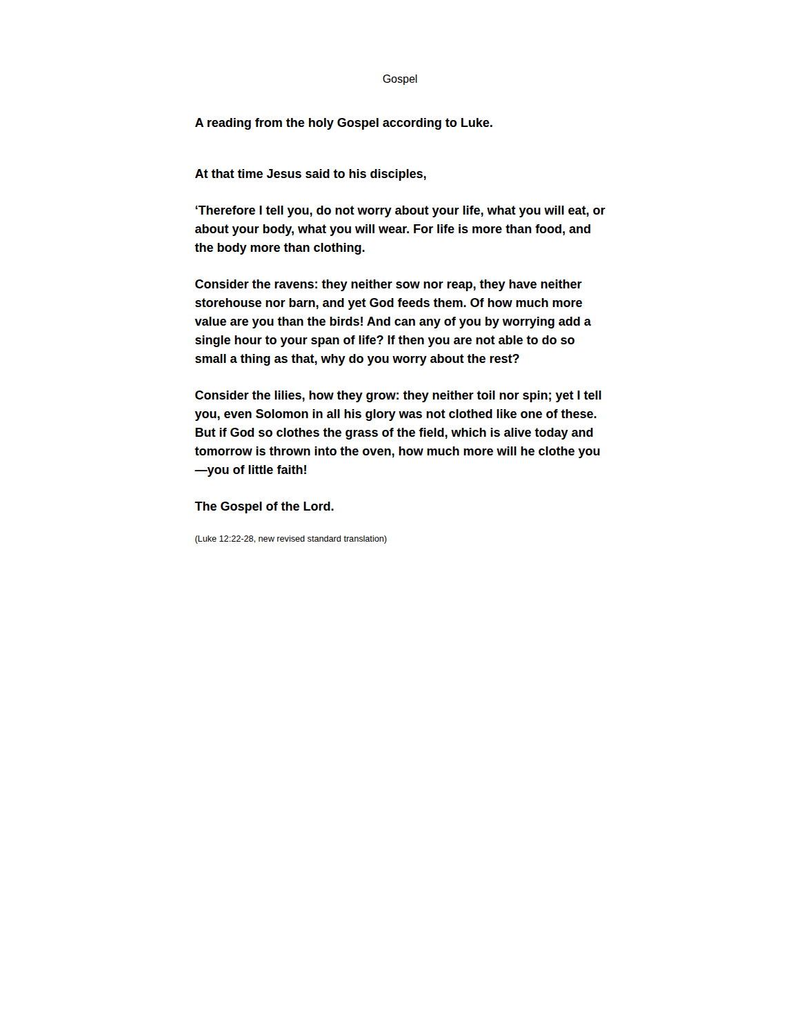Gospel
A reading from the holy Gospel according to Luke.
At that time Jesus said to his disciples,
‘Therefore I tell you, do not worry about your life, what you will eat, or about your body, what you will wear. For life is more than food, and the body more than clothing.
Consider the ravens: they neither sow nor reap, they have neither storehouse nor barn, and yet God feeds them. Of how much more value are you than the birds! And can any of you by worrying add a single hour to your span of life? If then you are not able to do so small a thing as that, why do you worry about the rest?
Consider the lilies, how they grow: they neither toil nor spin; yet I tell you, even Solomon in all his glory was not clothed like one of these. But if God so clothes the grass of the field, which is alive today and tomorrow is thrown into the oven, how much more will he clothe you—you of little faith!
The Gospel of the Lord.
(Luke 12:22-28, new revised standard translation)